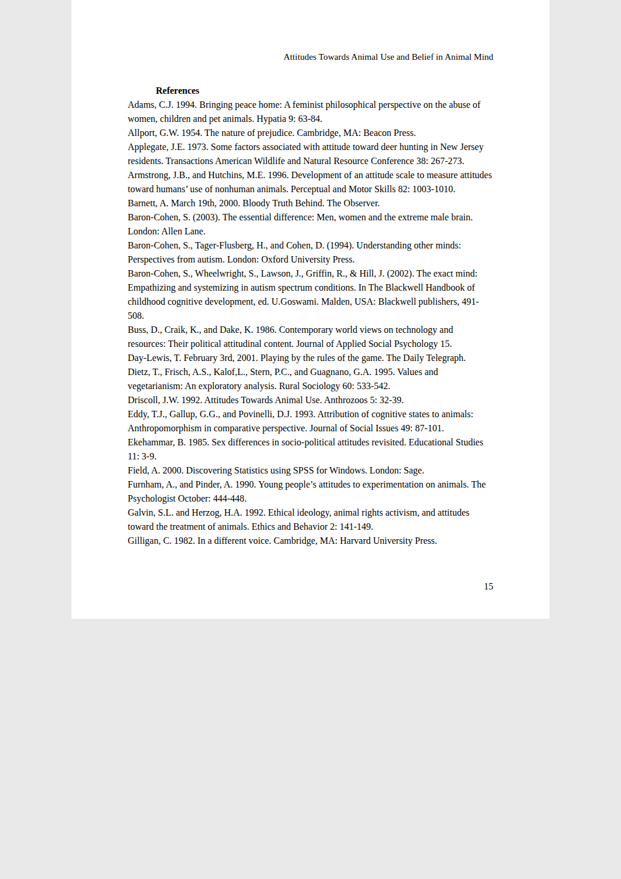Attitudes Towards Animal Use and Belief in Animal Mind
References
Adams, C.J. 1994. Bringing peace home: A feminist philosophical perspective on the abuse of women, children and pet animals. Hypatia 9: 63-84.
Allport, G.W. 1954. The nature of prejudice. Cambridge, MA: Beacon Press.
Applegate, J.E. 1973. Some factors associated with attitude toward deer hunting in New Jersey residents. Transactions American Wildlife and Natural Resource Conference 38: 267-273.
Armstrong, J.B., and Hutchins, M.E. 1996. Development of an attitude scale to measure attitudes toward humans’ use of nonhuman animals. Perceptual and Motor Skills 82: 1003-1010.
Barnett, A. March 19th, 2000. Bloody Truth Behind. The Observer.
Baron-Cohen, S. (2003). The essential difference: Men, women and the extreme male brain. London: Allen Lane.
Baron-Cohen, S., Tager-Flusberg, H., and Cohen, D. (1994). Understanding other minds: Perspectives from autism. London: Oxford University Press.
Baron-Cohen, S., Wheelwright, S., Lawson, J., Griffin, R., & Hill, J. (2002). The exact mind: Empathizing and systemizing in autism spectrum conditions. In The Blackwell Handbook of childhood cognitive development, ed. U.Goswami. Malden, USA: Blackwell publishers, 491-508.
Buss, D., Craik, K., and Dake, K. 1986. Contemporary world views on technology and resources: Their political attitudinal content. Journal of Applied Social Psychology 15.
Day-Lewis, T. February 3rd, 2001. Playing by the rules of the game. The Daily Telegraph.
Dietz, T., Frisch, A.S., Kalof,L., Stern, P.C., and Guagnano, G.A. 1995. Values and vegetarianism: An exploratory analysis. Rural Sociology 60: 533-542.
Driscoll, J.W. 1992. Attitudes Towards Animal Use. Anthrozoos 5: 32-39.
Eddy, T.J., Gallup, G.G., and Povinelli, D.J. 1993. Attribution of cognitive states to animals: Anthropomorphism in comparative perspective. Journal of Social Issues 49: 87-101.
Ekehammar, B. 1985. Sex differences in socio-political attitudes revisited. Educational Studies 11: 3-9.
Field, A. 2000. Discovering Statistics using SPSS for Windows. London: Sage.
Furnham, A., and Pinder, A. 1990. Young people’s attitudes to experimentation on animals. The Psychologist October: 444-448.
Galvin, S.L. and Herzog, H.A. 1992. Ethical ideology, animal rights activism, and attitudes toward the treatment of animals. Ethics and Behavior 2: 141-149.
Gilligan, C. 1982. In a different voice. Cambridge, MA: Harvard University Press.
15